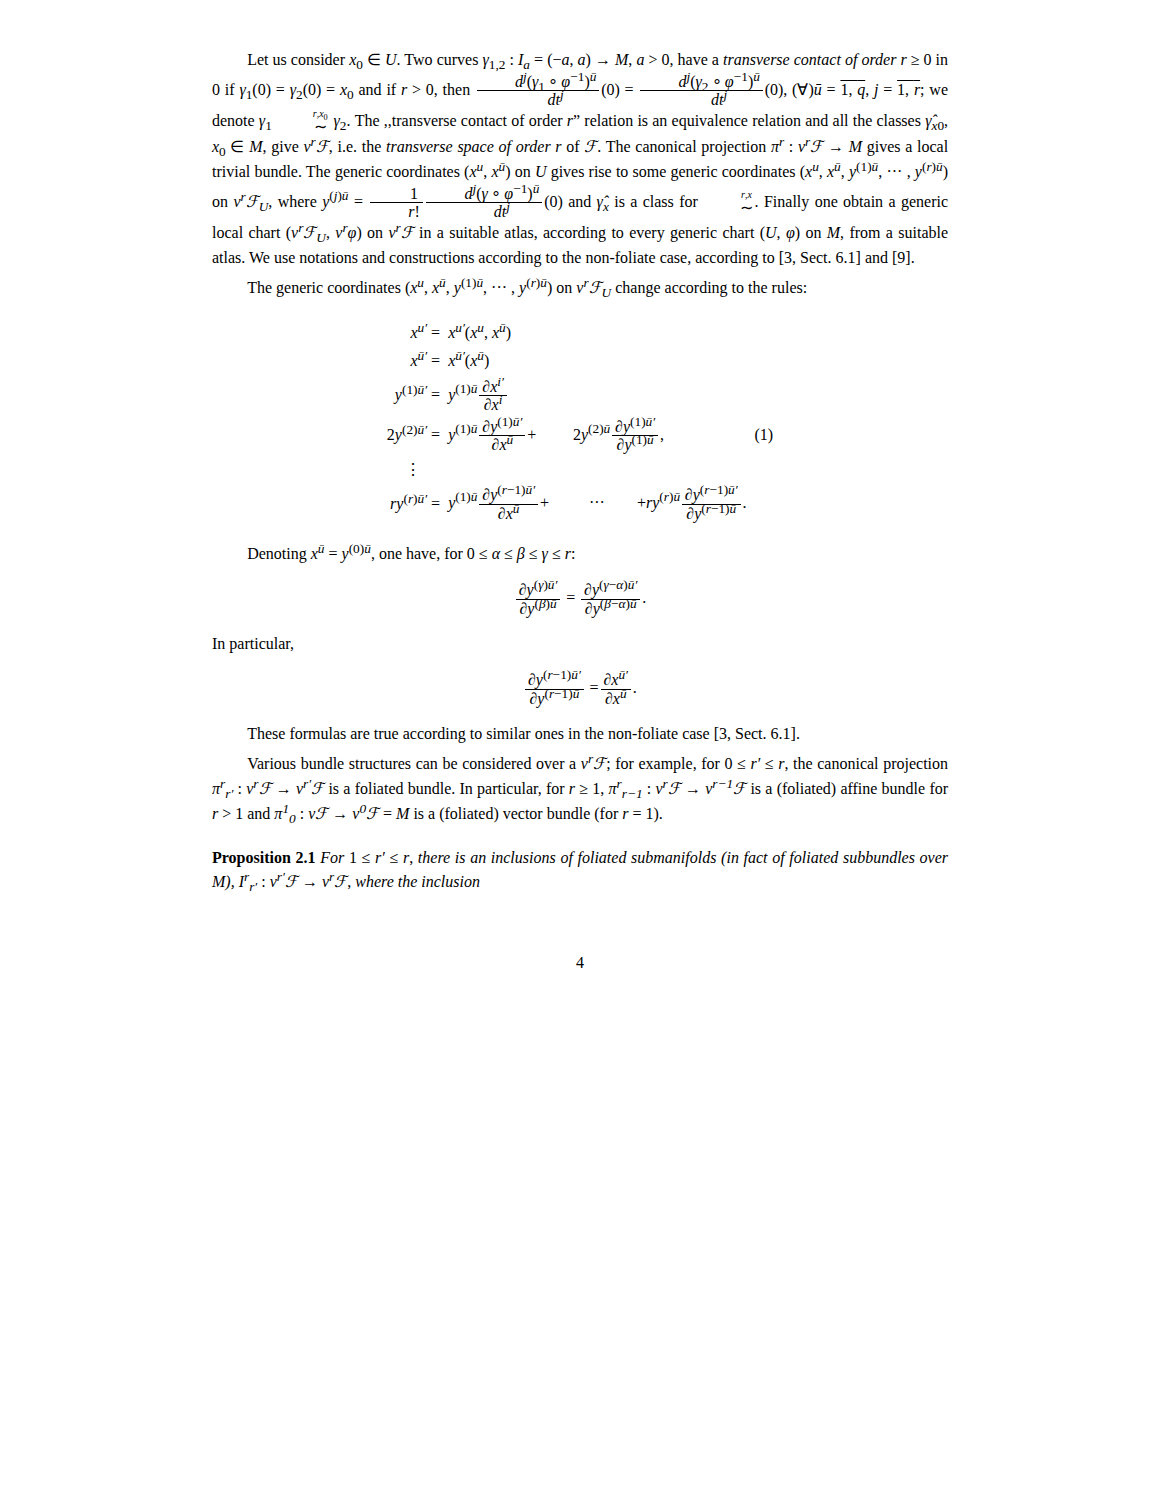Let us consider x0 ∈ U. Two curves γ1,2 : Ia = (−a, a) → M, a > 0, have a transverse contact of order r ≥ 0 in 0 if γ1(0) = γ2(0) = x0 and if r > 0, then dj(γ1 ∘ φ−1)ū dtj(0) = dj(γ2 ∘ φ−1)ū dtj(0), (∀)ū = 1, q, j = 1, r; we denote γ1 r,x0∼ γ2. The ,,transverse contact of order r” relation is an equivalence relation and all the classes γ̂x0, x0 ∈ M, give νrℱ, i.e. the transverse space of order r of ℱ. The canonical projection πr : νrℱ → M gives a local trivial bundle. The generic coordinates (xu, xū) on U gives rise to some generic coordinates (xu, xū, y(1)ū, ··· , y(r)ū) on νrℱU, where y(j)ū = 1 r!dj(γ ∘ φ−1)ū dtj(0) and γ̂x is a class for r,x∼. Finally one obtain a generic local chart (νrℱU, νrφ) on νrℱ in a suitable atlas, according to every generic chart (U, φ) on M, from a suitable atlas. We use notations and constructions according to the non-foliate case, according to [3, Sect. 6.1] and [9].
The generic coordinates (xu, xū, y(1)ū, ··· , y(r)ū) on νrℱU change according to the rules:
| x u′ = | x u′ ( x u , x ū ) | | |
| x ū′ = | x ū′ ( x ū ) | | |
| y (1) ū′ = | y (1) ū ∂ x i′ ∂ x i | | |
| 2 y (2) ū′ = | y (1) ū ∂ y (1) ū′ ∂ x ū + | 2 y (2) ū ∂ y (1) ū′ ∂ y (1) ū , | (1) |
| ⋮ | | | |
| ry ( r ) ū′ = | y (1) ū ∂ y ( r −1) ū′ ∂ x ū + | ··· + ry ( r ) ū ∂ y ( r −1) ū′ ∂ y ( r −1) ū . | |
Denoting xū = y(0)ū, one have, for 0 ≤ α ≤ β ≤ γ ≤ r:
∂y(γ)ū′∂y(β)ū = ∂y(γ−α)ū′∂y(β−α)ū.
In particular,
∂y(r−1)ū′∂y(r−1)ū =∂xū′∂xū.
These formulas are true according to similar ones in the non-foliate case [3, Sect. 6.1].
Various bundle structures can be considered over a νrℱ; for example, for 0 ≤ r′ ≤ r, the canonical projection πrr′ : νrℱ → νr′ℱ is a foliated bundle. In particular, for r ≥ 1, πrr−1 : νrℱ → νr−1ℱ is a (foliated) affine bundle for r > 1 and π10 : νℱ → ν0ℱ = M is a (foliated) vector bundle (for r = 1).
Proposition 2.1 For 1 ≤ r′ ≤ r, there is an inclusions of foliated submanifolds (in fact of foliated subbundles over M), Irr′ : νr′ℱ → νrℱ, where the inclusion
4